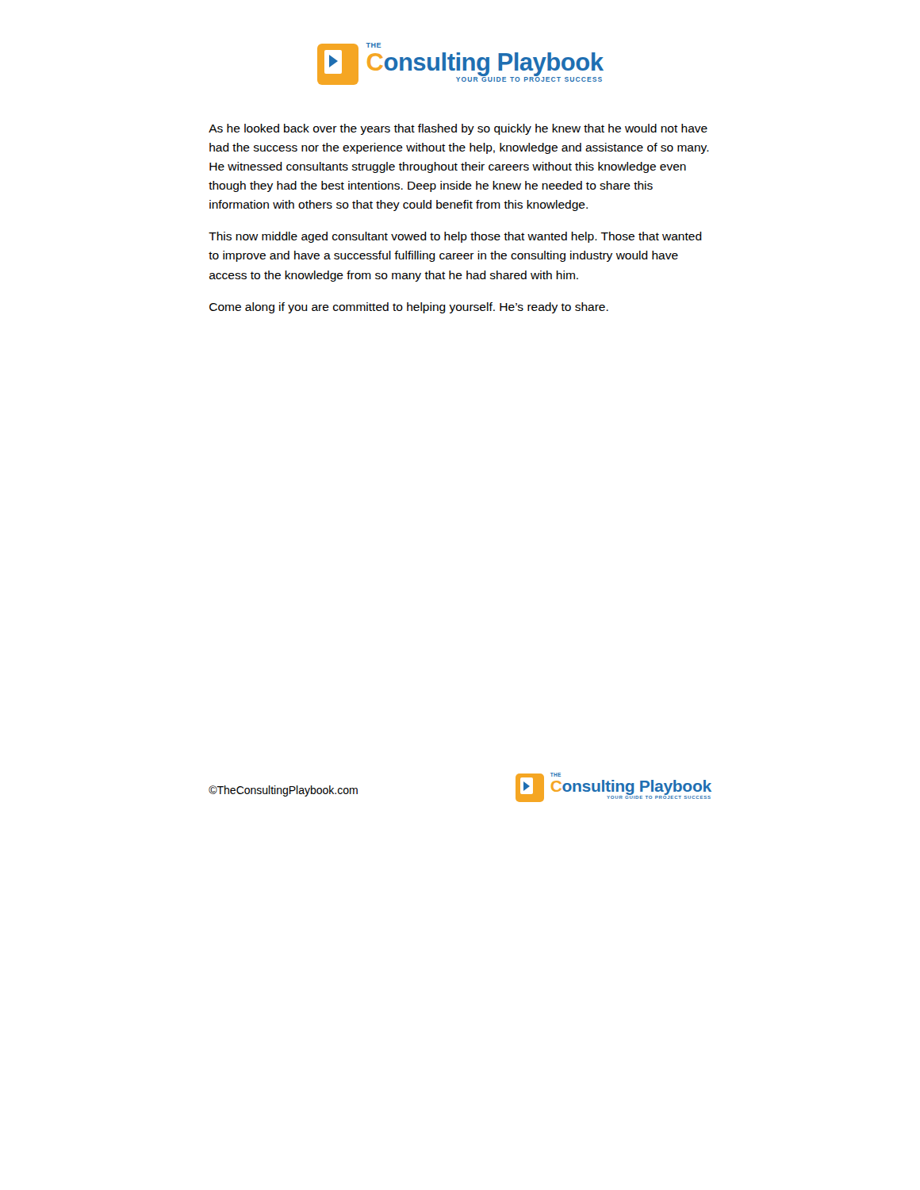The
Consulting Playbook
Your Guide to Project Success
As he looked back over the years that flashed by so quickly he knew that he would not have had the success nor the experience without the help, knowledge and assistance of so many. He witnessed consultants struggle throughout their careers without this knowledge even though they had the best intentions. Deep inside he knew he needed to share this information with others so that they could benefit from this knowledge.
This now middle aged consultant vowed to help those that wanted help. Those that wanted to improve and have a successful fulfilling career in the consulting industry would have access to the knowledge from so many that he had shared with him.
Come along if you are committed to helping yourself. He’s ready to share.
©TheConsultingPlaybook.com
The
Consulting Playbook
Your Guide to Project Success